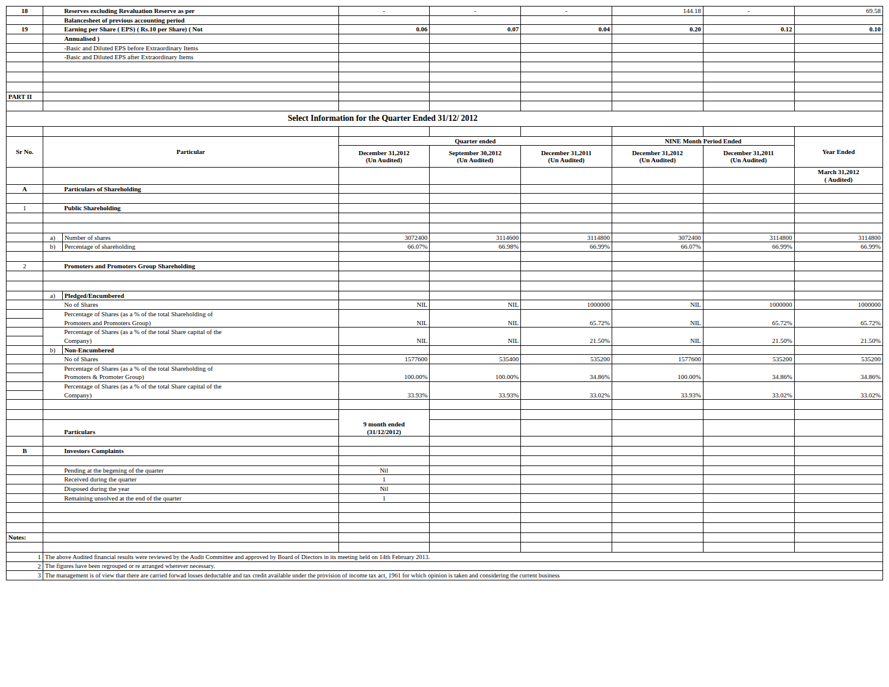| 18 | | Reserves excluding Revaluation Reserve as per | - | - | - | 144.18 | - | 69.58 |
| | | Balancesheet of previous accounting period | | | | | | |
| 19 | | Earning per Share ( EPS) ( Rs.10 per Share) ( Not | 0.06 | 0.07 | 0.04 | 0.20 | 0.12 | 0.10 |
| | | Annualised ) | | | | | | |
| | | -Basic and Diluted EPS before Extraordinary Items | | | | | | |
| | | -Basic and Diluted EPS after Extraordinary Items | | | | | | |
| PART II | | | | | | | | |
| | | Select Information for the Quarter Ended 31/12/ 2012 | | |
| Sr No. | Particular | Quarter ended | NINE Month Period Ended | Year Ended |
| December 31,2012 (Un Audited) | September 30,2012 (Un Audited) | December 31,2011 (Un Audited) | December 31,2012 (Un Audited) | December 31,2011 (Un Audited) |
| | | | | | | | | March 31,2012 ( Audited) |
| A | | Particulars of Shareholding | | | | | | |
| 1 | | Public Shareholding | | | | | | |
| | a) | Number of shares | 3072400 | 3114600 | 3114800 | 3072400 | 3114800 | 3114800 |
| | b) | Percentage of shareholding | 66.07% | 66.98% | 66.99% | 66.07% | 66.99% | 66.99% |
| 2 | | Promoters and Promoters Group Shareholding | | | | | | |
| | a) | Pledged/Encumbered | | | | | | |
| | | No of Shares | NIL | NIL | 1000000 | NIL | 1000000 | 1000000 |
| | | Percentage of Shares (as a % of the total Shareholding of | | | | | | |
| | | Promoters and Promoters Group) | NIL | NIL | 65.72% | NIL | 65.72% | 65.72% |
| | | Percentage of Shares (as a % of the total Share capital of the | | | | | | |
| | | Company) | NIL | NIL | 21.50% | NIL | 21.50% | 21.50% |
| | b) | Non-Encumbered | | | | | | |
| | | No of Shares | 1577600 | 535400 | 535200 | 1577600 | 535200 | 535200 |
| | | Percentage of Shares (as a % of the total Shareholding of | | | | | | |
| | | Promoters & Promoter Group) | 100.00% | 100.00% | 34.86% | 100.00% | 34.86% | 34.86% |
| | | Percentage of Shares (as a % of the total Share capital of the | | | | | | |
| | | Company) | 33.93% | 33.93% | 33.02% | 33.93% | 33.02% | 33.02% |
| | | Particulars | 9 month ended (31/12/2012) | | | | | |
| B | | Investors Complaints | | | | | | |
| | | Pending at the begening of the quarter | Nil | | | | | |
| | | Received during the quarter | 1 | | | | | |
| | | Disposed during the year | Nil | | | | | |
| | | Remaining unsolved at the end of the quarter | 1 | | | | | |
| Notes: | | | | | | | | |
| 1 | The above Audited financial results were reviewed by the Audit Committee and approved by Board of Diectors in its meeting held on 14th February 2013. |
| 2 | The figures have been regrouped or re arranged wherever necessary. |
| 3 | The management is of view that there are carried forwad losses deductable and tax credit available under the provision of income tax act, 1961 for which opinion is taken and considering the current business |